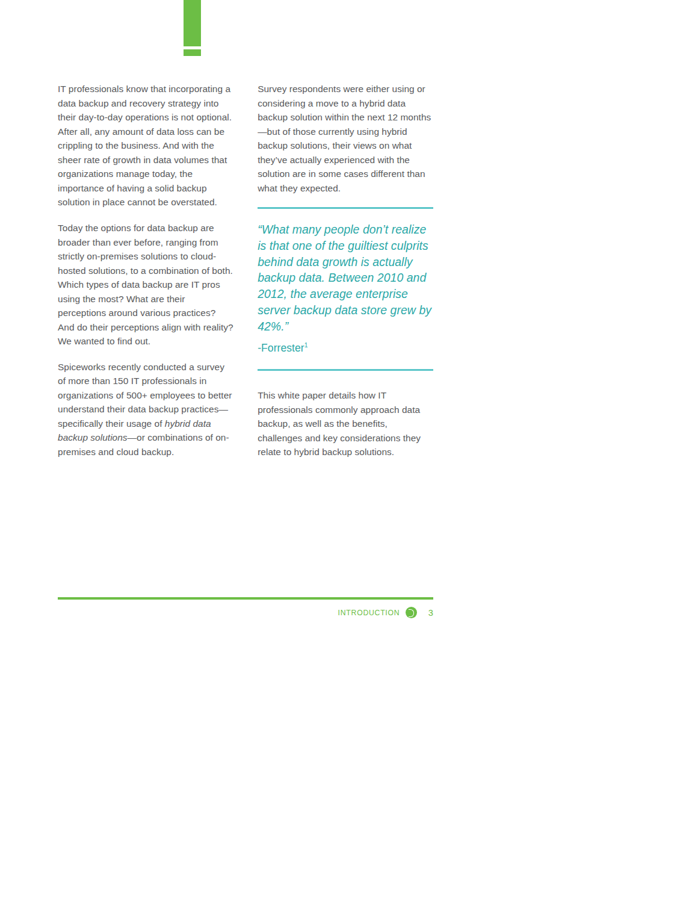IT professionals know that incorporating a data backup and recovery strategy into their day-to-day operations is not optional. After all, any amount of data loss can be crippling to the business. And with the sheer rate of growth in data volumes that organizations manage today, the importance of having a solid backup solution in place cannot be overstated.
Today the options for data backup are broader than ever before, ranging from strictly on-premises solutions to cloud-hosted solutions, to a combination of both. Which types of data backup are IT pros using the most? What are their perceptions around various practices? And do their perceptions align with reality? We wanted to find out.
Spiceworks recently conducted a survey of more than 150 IT professionals in organizations of 500+ employees to better understand their data backup practices—specifically their usage of hybrid data backup solutions—or combinations of on-premises and cloud backup.
Survey respondents were either using or considering a move to a hybrid data backup solution within the next 12 months—but of those currently using hybrid backup solutions, their views on what they’ve actually experienced with the solution are in some cases different than what they expected.
“What many people don’t realize is that one of the guiltiest culprits behind data growth is actually backup data. Between 2010 and 2012, the average enterprise server backup data store grew by 42%.”
-Forrester1
This white paper details how IT professionals commonly approach data backup, as well as the benefits, challenges and key considerations they relate to hybrid backup solutions.
INTRODUCTION 3